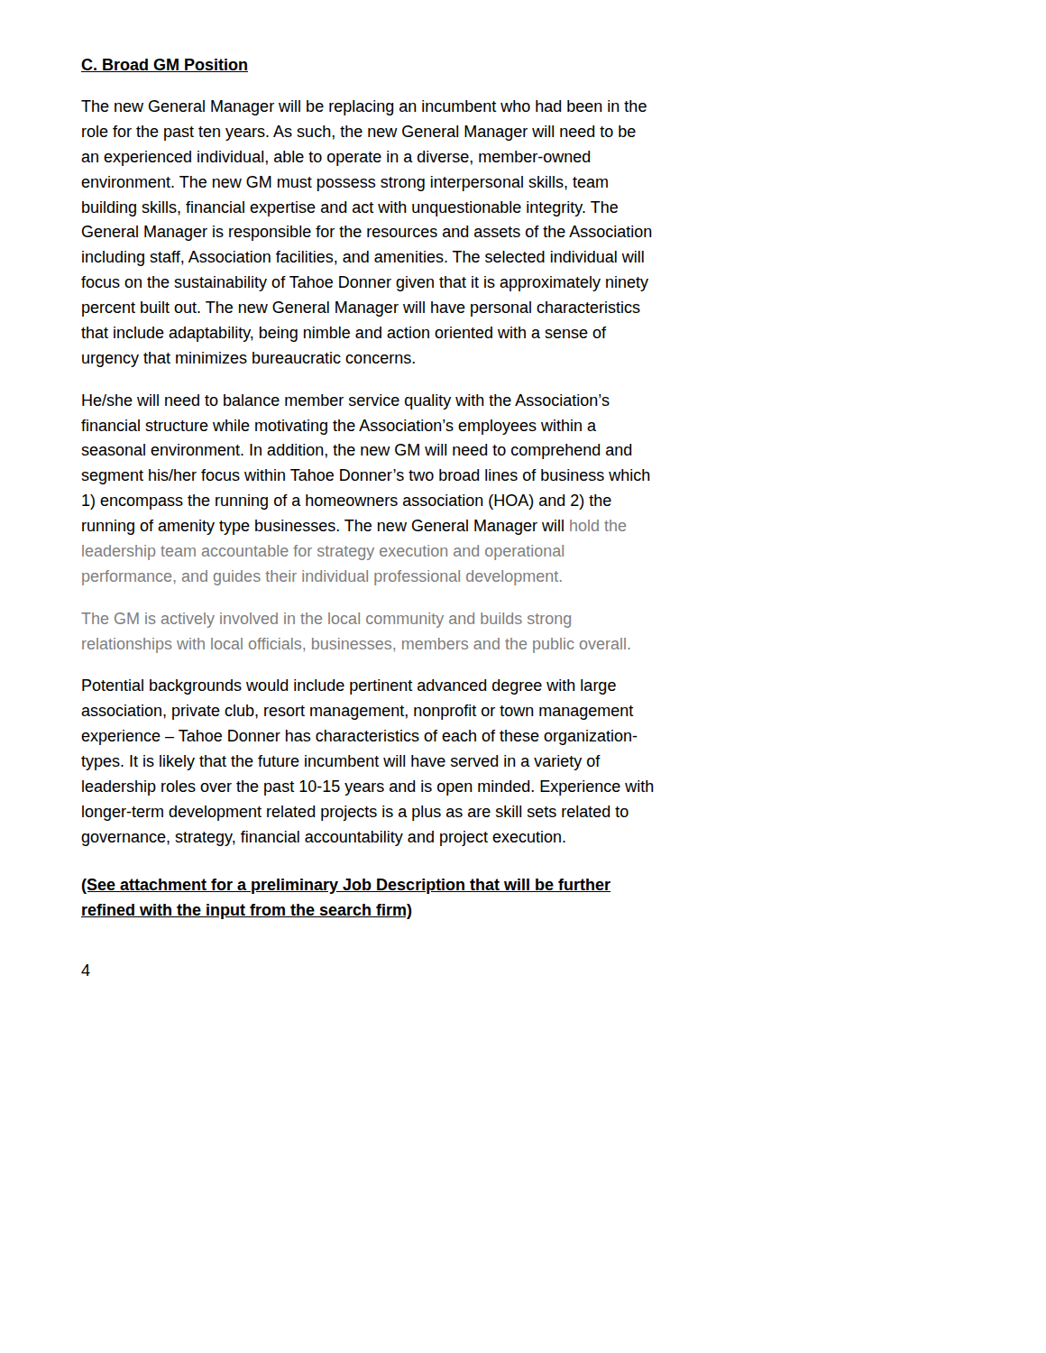C. Broad GM Position
The new General Manager will be replacing an incumbent who had been in the role for the past ten years. As such, the new General Manager will need to be an experienced individual, able to operate in a diverse, member-owned environment. The new GM must possess strong interpersonal skills, team building skills, financial expertise and act with unquestionable integrity. The General Manager is responsible for the resources and assets of the Association including staff, Association facilities, and amenities. The selected individual will focus on the sustainability of Tahoe Donner given that it is approximately ninety percent built out. The new General Manager will have personal characteristics that include adaptability, being nimble and action oriented with a sense of urgency that minimizes bureaucratic concerns.
He/she will need to balance member service quality with the Association’s financial structure while motivating the Association’s employees within a seasonal environment. In addition, the new GM will need to comprehend and segment his/her focus within Tahoe Donner’s two broad lines of business which 1) encompass the running of a homeowners association (HOA) and 2) the running of amenity type businesses. The new General Manager will hold the leadership team accountable for strategy execution and operational performance, and guides their individual professional development.
The GM is actively involved in the local community and builds strong relationships with local officials, businesses, members and the public overall.
Potential backgrounds would include pertinent advanced degree with large association, private club, resort management, nonprofit or town management experience – Tahoe Donner has characteristics of each of these organization-types. It is likely that the future incumbent will have served in a variety of leadership roles over the past 10-15 years and is open minded. Experience with longer-term development related projects is a plus as are skill sets related to governance, strategy, financial accountability and project execution.
(See attachment for a preliminary Job Description that will be further refined with the input from the search firm)
4